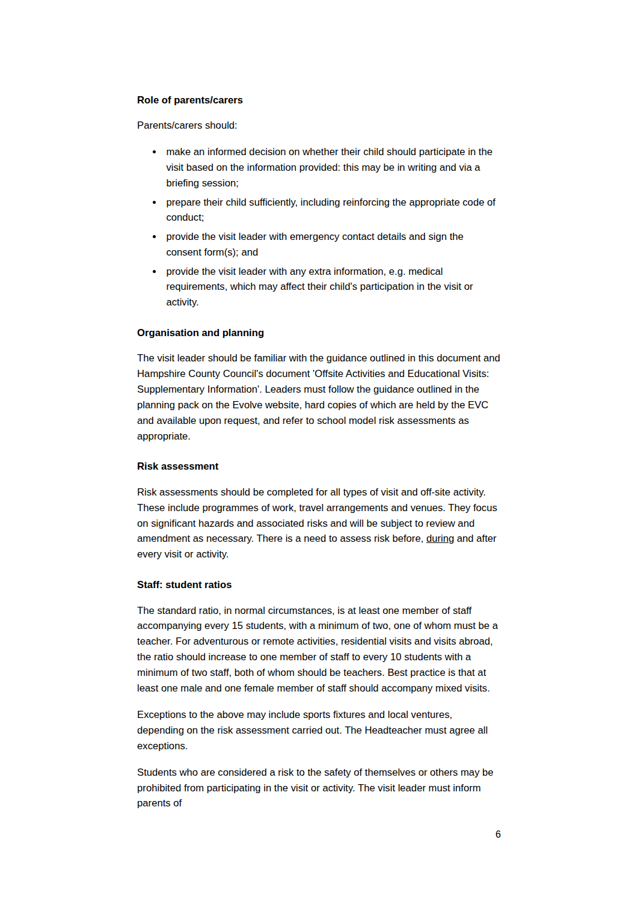Role of parents/carers
Parents/carers should:
make an informed decision on whether their child should participate in the visit based on the information provided: this may be in writing and via a briefing session;
prepare their child sufficiently, including reinforcing the appropriate code of conduct;
provide the visit leader with emergency contact details and sign the consent form(s); and
provide the visit leader with any extra information, e.g. medical requirements, which may affect their child's participation in the visit or activity.
Organisation and planning
The visit leader should be familiar with the guidance outlined in this document and Hampshire County Council's document 'Offsite Activities and Educational Visits: Supplementary Information'. Leaders must follow the guidance outlined in the planning pack on the Evolve website, hard copies of which are held by the EVC and available upon request, and refer to school model risk assessments as appropriate.
Risk assessment
Risk assessments should be completed for all types of visit and off-site activity. These include programmes of work, travel arrangements and venues. They focus on significant hazards and associated risks and will be subject to review and amendment as necessary. There is a need to assess risk before, during and after every visit or activity.
Staff: student ratios
The standard ratio, in normal circumstances, is at least one member of staff accompanying every 15 students, with a minimum of two, one of whom must be a teacher. For adventurous or remote activities, residential visits and visits abroad, the ratio should increase to one member of staff to every 10 students with a minimum of two staff, both of whom should be teachers. Best practice is that at least one male and one female member of staff should accompany mixed visits.
Exceptions to the above may include sports fixtures and local ventures, depending on the risk assessment carried out. The Headteacher must agree all exceptions.
Students who are considered a risk to the safety of themselves or others may be prohibited from participating in the visit or activity. The visit leader must inform parents of
6